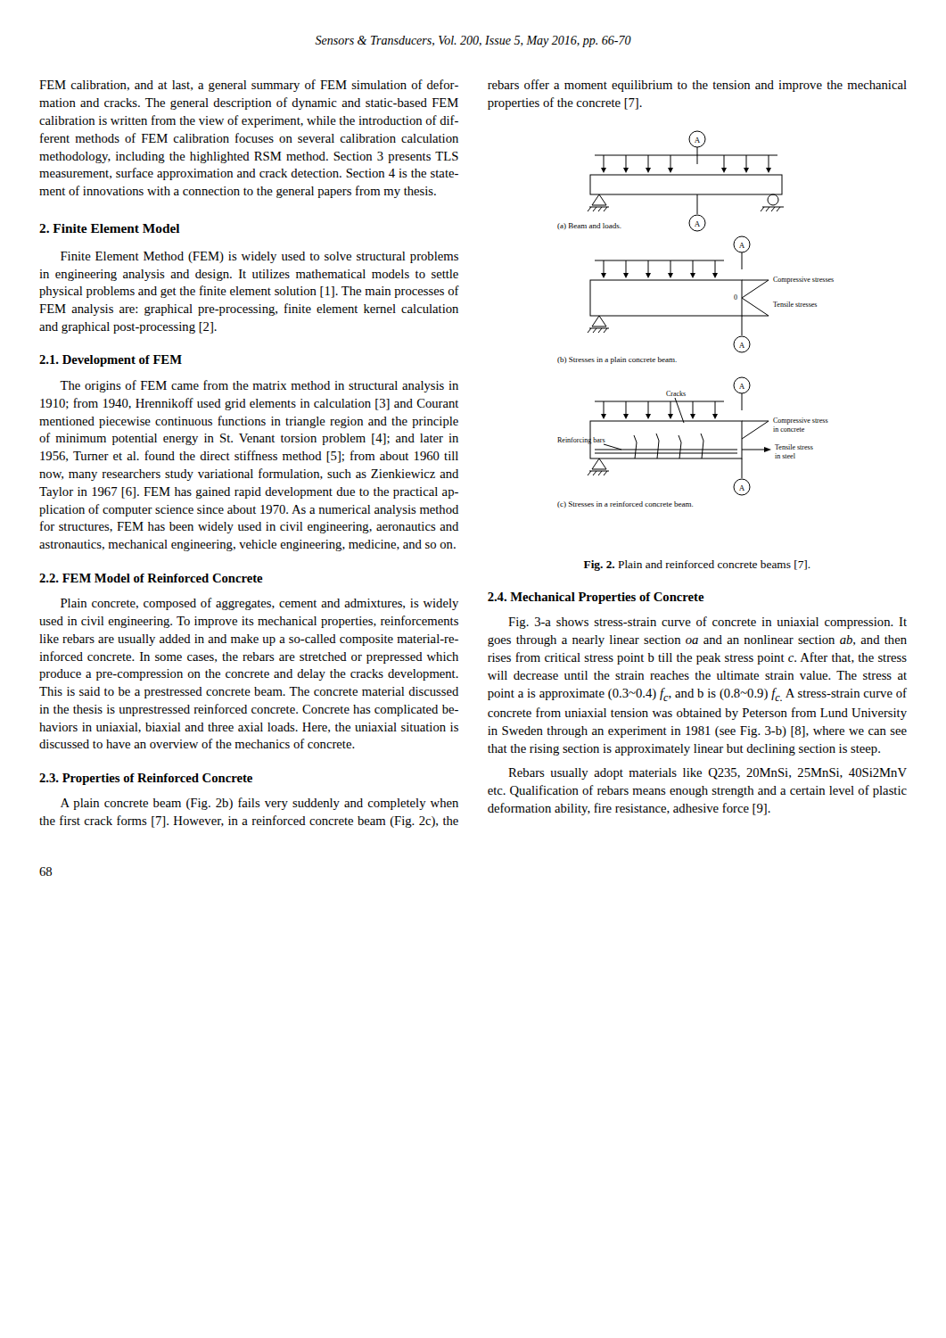Sensors & Transducers, Vol. 200, Issue 5, May 2016, pp. 66-70
FEM calibration, and at last, a general summary of FEM simulation of deformation and cracks. The general description of dynamic and static-based FEM calibration is written from the view of experiment, while the introduction of different methods of FEM calibration focuses on several calibration calculation methodology, including the highlighted RSM method. Section 3 presents TLS measurement, surface approximation and crack detection. Section 4 is the statement of innovations with a connection to the general papers from my thesis.
2. Finite Element Model
Finite Element Method (FEM) is widely used to solve structural problems in engineering analysis and design. It utilizes mathematical models to settle physical problems and get the finite element solution [1]. The main processes of FEM analysis are: graphical pre-processing, finite element kernel calculation and graphical post-processing [2].
2.1. Development of FEM
The origins of FEM came from the matrix method in structural analysis in 1910; from 1940, Hrennikoff used grid elements in calculation [3] and Courant mentioned piecewise continuous functions in triangle region and the principle of minimum potential energy in St. Venant torsion problem [4]; and later in 1956, Turner et al. found the direct stiffness method [5]; from about 1960 till now, many researchers study variational formulation, such as Zienkiewicz and Taylor in 1967 [6]. FEM has gained rapid development due to the practical application of computer science since about 1970. As a numerical analysis method for structures, FEM has been widely used in civil engineering, aeronautics and astronautics, mechanical engineering, vehicle engineering, medicine, and so on.
2.2. FEM Model of Reinforced Concrete
Plain concrete, composed of aggregates, cement and admixtures, is widely used in civil engineering. To improve its mechanical properties, reinforcements like rebars are usually added in and make up a so-called composite material-reinforced concrete. In some cases, the rebars are stretched or prepressed which produce a pre-compression on the concrete and delay the cracks development. This is said to be a prestressed concrete beam. The concrete material discussed in the thesis is unprestressed reinforced concrete. Concrete has complicated behaviors in uniaxial, biaxial and three axial loads. Here, the uniaxial situation is discussed to have an overview of the mechanics of concrete.
2.3. Properties of Reinforced Concrete
A plain concrete beam (Fig. 2b) fails very suddenly and completely when the first crack forms [7]. However, in a reinforced concrete beam (Fig. 2c), the rebars offer a moment equilibrium to the tension and improve the mechanical properties of the concrete [7].
A A (a) Beam and loads. A 0 Compressive stresses Tensile stresses A (b) Stresses in a plain concrete beam. A Cracks Reinforcing bars Compressive stress in concrete Tensile stress in steel A (c) Stresses in a reinforced concrete beam.
Fig. 2. Plain and reinforced concrete beams [7].
2.4. Mechanical Properties of Concrete
Fig. 3-a shows stress-strain curve of concrete in uniaxial compression. It goes through a nearly linear section oa and an nonlinear section ab, and then rises from critical stress point b till the peak stress point c. After that, the stress will decrease until the strain reaches the ultimate strain value. The stress at point a is approximate (0.3~0.4) fc, and b is (0.8~0.9) fc. A stress-strain curve of concrete from uniaxial tension was obtained by Peterson from Lund University in Sweden through an experiment in 1981 (see Fig. 3-b) [8], where we can see that the rising section is approximately linear but declining section is steep.
Rebars usually adopt materials like Q235, 20MnSi, 25MnSi, 40Si2MnV etc. Qualification of rebars means enough strength and a certain level of plastic deformation ability, fire resistance, adhesive force [9].
68